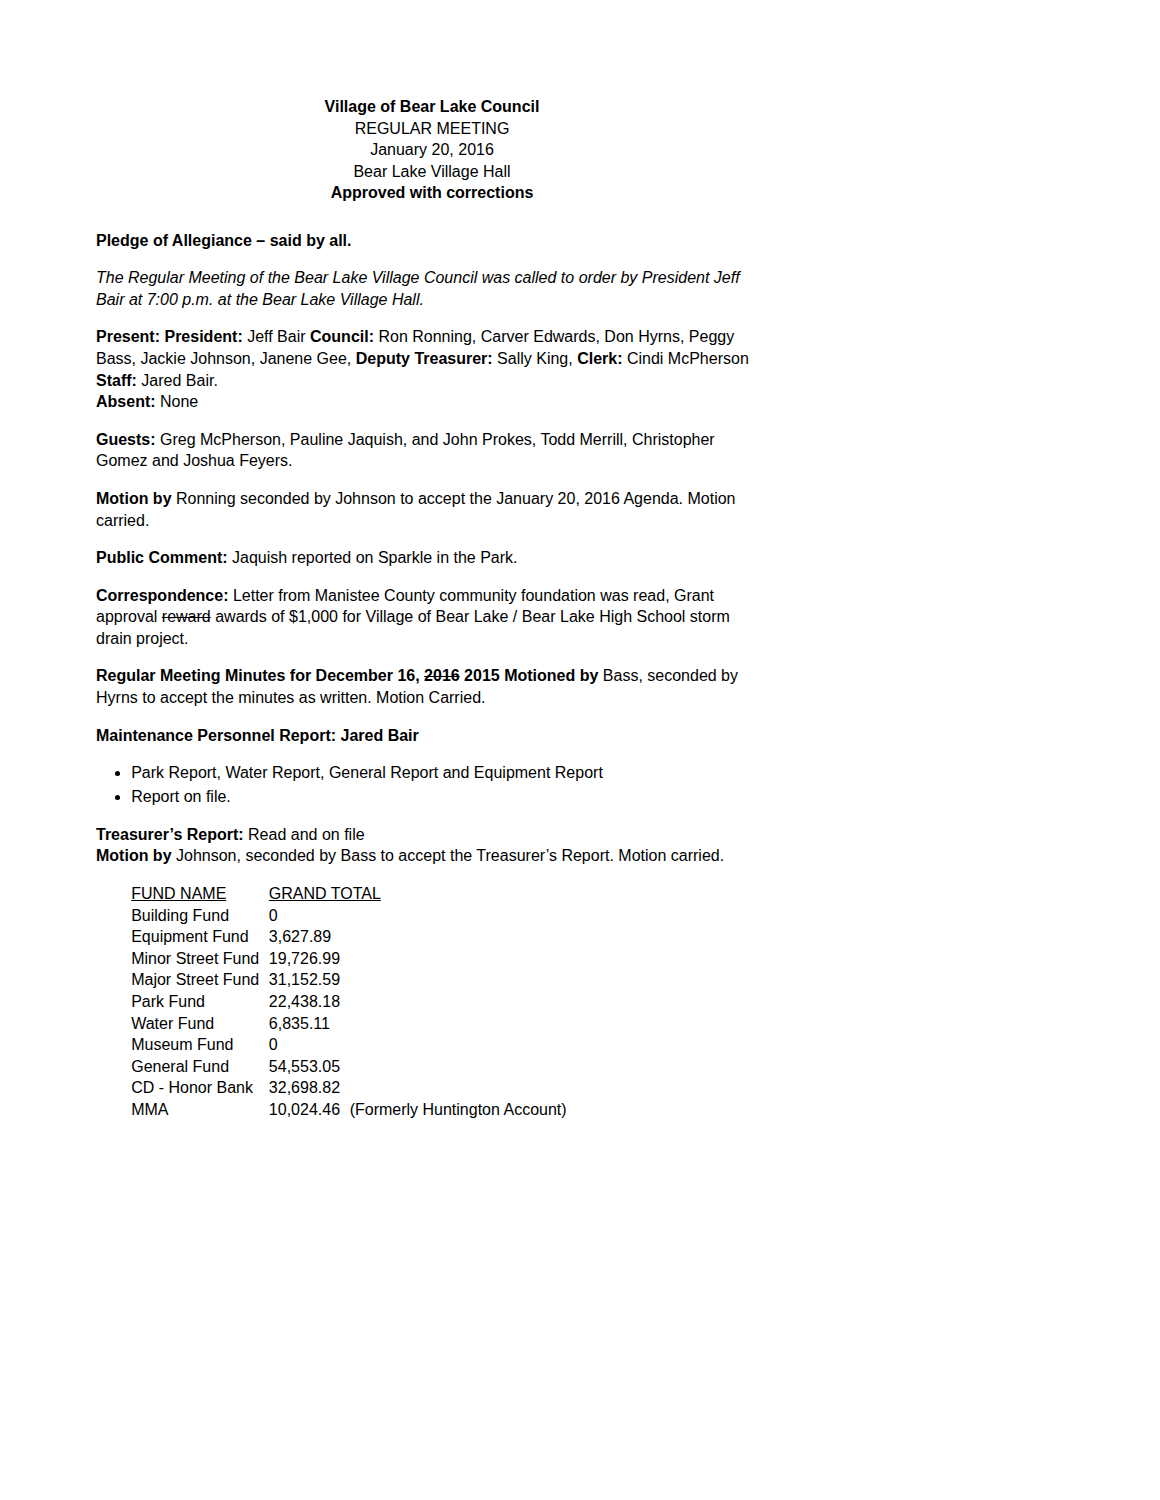Village of Bear Lake Council
REGULAR MEETING
January 20, 2016
Bear Lake Village Hall
Approved with corrections
Pledge of Allegiance – said by all.
The Regular Meeting of the Bear Lake Village Council was called to order by President Jeff Bair at 7:00 p.m. at the Bear Lake Village Hall.
Present: President: Jeff Bair Council: Ron Ronning, Carver Edwards, Don Hyrns, Peggy Bass, Jackie Johnson, Janene Gee, Deputy Treasurer: Sally King, Clerk: Cindi McPherson Staff: Jared Bair.
Absent: None
Guests: Greg McPherson, Pauline Jaquish, and John Prokes, Todd Merrill, Christopher Gomez and Joshua Feyers.
Motion by Ronning seconded by Johnson to accept the January 20, 2016 Agenda. Motion carried.
Public Comment: Jaquish reported on Sparkle in the Park.
Correspondence: Letter from Manistee County community foundation was read, Grant approval reward awards of $1,000 for Village of Bear Lake / Bear Lake High School storm drain project.
Regular Meeting Minutes for December 16, 2016 2015 Motioned by Bass, seconded by Hyrns to accept the minutes as written. Motion Carried.
Maintenance Personnel Report: Jared Bair
Park Report, Water Report, General Report and Equipment Report
Report on file.
Treasurer’s Report: Read and on file
Motion by Johnson, seconded by Bass to accept the Treasurer’s Report. Motion carried.
| FUND NAME | GRAND TOTAL |
| --- | --- |
| Building Fund | 0 | |
| Equipment Fund | 3,627.89 | |
| Minor Street Fund | 19,726.99 | |
| Major Street Fund | 31,152.59 | |
| Park Fund | 22,438.18 | |
| Water Fund | 6,835.11 | |
| Museum Fund | 0 | |
| General Fund | 54,553.05 | |
| CD - Honor Bank | 32,698.82 | |
| MMA | 10,024.46 | (Formerly Huntington Account) |